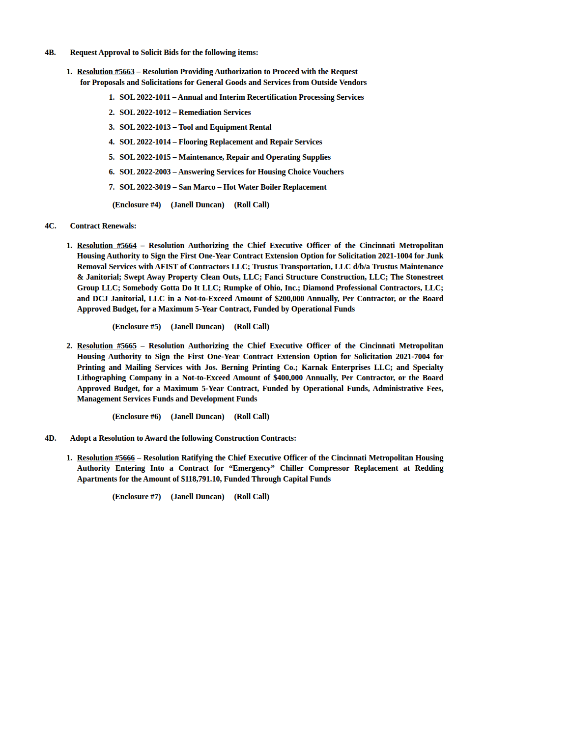4B.
Request Approval to Solicit Bids for the following items:
1.
Resolution #5663 – Resolution Providing Authorization to Proceed with the Request
for Proposals and Solicitations for General Goods and Services from Outside Vendors
1.
SOL 2022-1011 – Annual and Interim Recertification Processing Services
2.
SOL 2022-1012 – Remediation Services
3.
SOL 2022-1013 – Tool and Equipment Rental
4.
SOL 2022-1014 – Flooring Replacement and Repair Services
5.
SOL 2022-1015 – Maintenance, Repair and Operating Supplies
6.
SOL 2022-2003 – Answering Services for Housing Choice Vouchers
7.
SOL 2022-3019 – San Marco – Hot Water Boiler Replacement
(Enclosure #4) (Janell Duncan) (Roll Call)
4C.
Contract Renewals:
1.
Resolution #5664 – Resolution Authorizing the Chief Executive Officer of the Cincinnati Metropolitan Housing Authority to Sign the First One-Year Contract Extension Option for Solicitation 2021-1004 for Junk Removal Services with AFIST of Contractors LLC; Trustus Transportation, LLC d/b/a Trustus Maintenance & Janitorial; Swept Away Property Clean Outs, LLC; Fanci Structure Construction, LLC; The Stonestreet Group LLC; Somebody Gotta Do It LLC; Rumpke of Ohio, Inc.; Diamond Professional Contractors, LLC; and DCJ Janitorial, LLC in a Not-to-Exceed Amount of $200,000 Annually, Per Contractor, or the Board Approved Budget, for a Maximum 5-Year Contract, Funded by Operational Funds
(Enclosure #5) (Janell Duncan) (Roll Call)
2.
Resolution #5665 – Resolution Authorizing the Chief Executive Officer of the Cincinnati Metropolitan Housing Authority to Sign the First One-Year Contract Extension Option for Solicitation 2021-7004 for Printing and Mailing Services with Jos. Berning Printing Co.; Karnak Enterprises LLC; and Specialty Lithographing Company in a Not-to-Exceed Amount of $400,000 Annually, Per Contractor, or the Board Approved Budget, for a Maximum 5-Year Contract, Funded by Operational Funds, Administrative Fees, Management Services Funds and Development Funds
(Enclosure #6) (Janell Duncan) (Roll Call)
4D.
Adopt a Resolution to Award the following Construction Contracts:
1.
Resolution #5666 – Resolution Ratifying the Chief Executive Officer of the Cincinnati Metropolitan Housing Authority Entering Into a Contract for “Emergency” Chiller Compressor Replacement at Redding Apartments for the Amount of $118,791.10, Funded Through Capital Funds
(Enclosure #7) (Janell Duncan) (Roll Call)